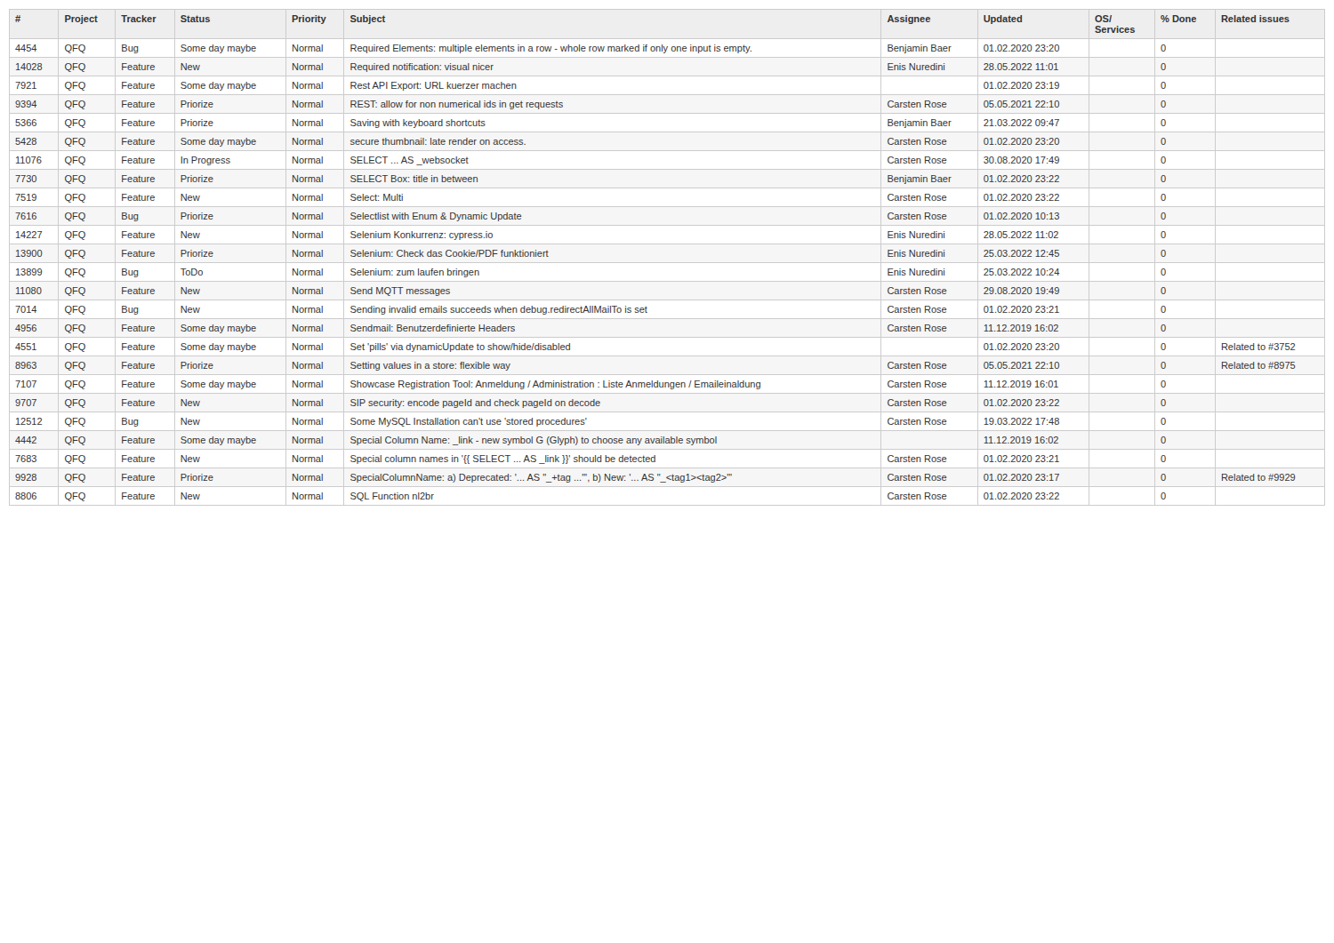| # | Project | Tracker | Status | Priority | Subject | Assignee | Updated | OS/ Services | % Done | Related issues |
| --- | --- | --- | --- | --- | --- | --- | --- | --- | --- | --- |
| 4454 | QFQ | Bug | Some day maybe | Normal | Required Elements: multiple elements in a row - whole row marked if only one input is empty. | Benjamin Baer | 01.02.2020 23:20 | | 0 | |
| 14028 | QFQ | Feature | New | Normal | Required notification: visual nicer | Enis Nuredini | 28.05.2022 11:01 | | 0 | |
| 7921 | QFQ | Feature | Some day maybe | Normal | Rest API Export: URL kuerzer machen | | 01.02.2020 23:19 | | 0 | |
| 9394 | QFQ | Feature | Priorize | Normal | REST: allow for non numerical ids in get requests | Carsten Rose | 05.05.2021 22:10 | | 0 | |
| 5366 | QFQ | Feature | Priorize | Normal | Saving with keyboard shortcuts | Benjamin Baer | 21.03.2022 09:47 | | 0 | |
| 5428 | QFQ | Feature | Some day maybe | Normal | secure thumbnail: late render on access. | Carsten Rose | 01.02.2020 23:20 | | 0 | |
| 11076 | QFQ | Feature | In Progress | Normal | SELECT ... AS _websocket | Carsten Rose | 30.08.2020 17:49 | | 0 | |
| 7730 | QFQ | Feature | Priorize | Normal | SELECT Box: title in between | Benjamin Baer | 01.02.2020 23:22 | | 0 | |
| 7519 | QFQ | Feature | New | Normal | Select: Multi | Carsten Rose | 01.02.2020 23:22 | | 0 | |
| 7616 | QFQ | Bug | Priorize | Normal | Selectlist with Enum & Dynamic Update | Carsten Rose | 01.02.2020 10:13 | | 0 | |
| 14227 | QFQ | Feature | New | Normal | Selenium Konkurrenz: cypress.io | Enis Nuredini | 28.05.2022 11:02 | | 0 | |
| 13900 | QFQ | Feature | Priorize | Normal | Selenium: Check das Cookie/PDF funktioniert | Enis Nuredini | 25.03.2022 12:45 | | 0 | |
| 13899 | QFQ | Bug | ToDo | Normal | Selenium: zum laufen bringen | Enis Nuredini | 25.03.2022 10:24 | | 0 | |
| 11080 | QFQ | Feature | New | Normal | Send MQTT messages | Carsten Rose | 29.08.2020 19:49 | | 0 | |
| 7014 | QFQ | Bug | New | Normal | Sending invalid emails succeeds when debug.redirectAllMailTo is set | Carsten Rose | 01.02.2020 23:21 | | 0 | |
| 4956 | QFQ | Feature | Some day maybe | Normal | Sendmail: Benutzerdefinierte Headers | Carsten Rose | 11.12.2019 16:02 | | 0 | |
| 4551 | QFQ | Feature | Some day maybe | Normal | Set 'pills' via dynamicUpdate to show/hide/disabled | | 01.02.2020 23:20 | | 0 | Related to #3752 |
| 8963 | QFQ | Feature | Priorize | Normal | Setting values in a store: flexible way | Carsten Rose | 05.05.2021 22:10 | | 0 | Related to #8975 |
| 7107 | QFQ | Feature | Some day maybe | Normal | Showcase Registration Tool: Anmeldung / Administration : Liste Anmeldungen / Emaileinaldung | Carsten Rose | 11.12.2019 16:01 | | 0 | |
| 9707 | QFQ | Feature | New | Normal | SIP security: encode pageId and check pageId on decode | Carsten Rose | 01.02.2020 23:22 | | 0 | |
| 12512 | QFQ | Bug | New | Normal | Some MySQL Installation can't use 'stored procedures' | Carsten Rose | 19.03.2022 17:48 | | 0 | |
| 4442 | QFQ | Feature | Some day maybe | Normal | Special Column Name: _link - new symbol G (Glyph) to choose any available symbol | | 11.12.2019 16:02 | | 0 | |
| 7683 | QFQ | Feature | New | Normal | Special column names in '{{ SELECT ... AS _link }}' should be detected | Carsten Rose | 01.02.2020 23:21 | | 0 | |
| 9928 | QFQ | Feature | Priorize | Normal | SpecialColumnName: a) Deprecated: '... AS "_+tag ..."', b) New: '... AS "_<tag1><tag2>"' | Carsten Rose | 01.02.2020 23:17 | | 0 | Related to #9929 |
| 8806 | QFQ | Feature | New | Normal | SQL Function nl2br | Carsten Rose | 01.02.2020 23:22 | | 0 | |